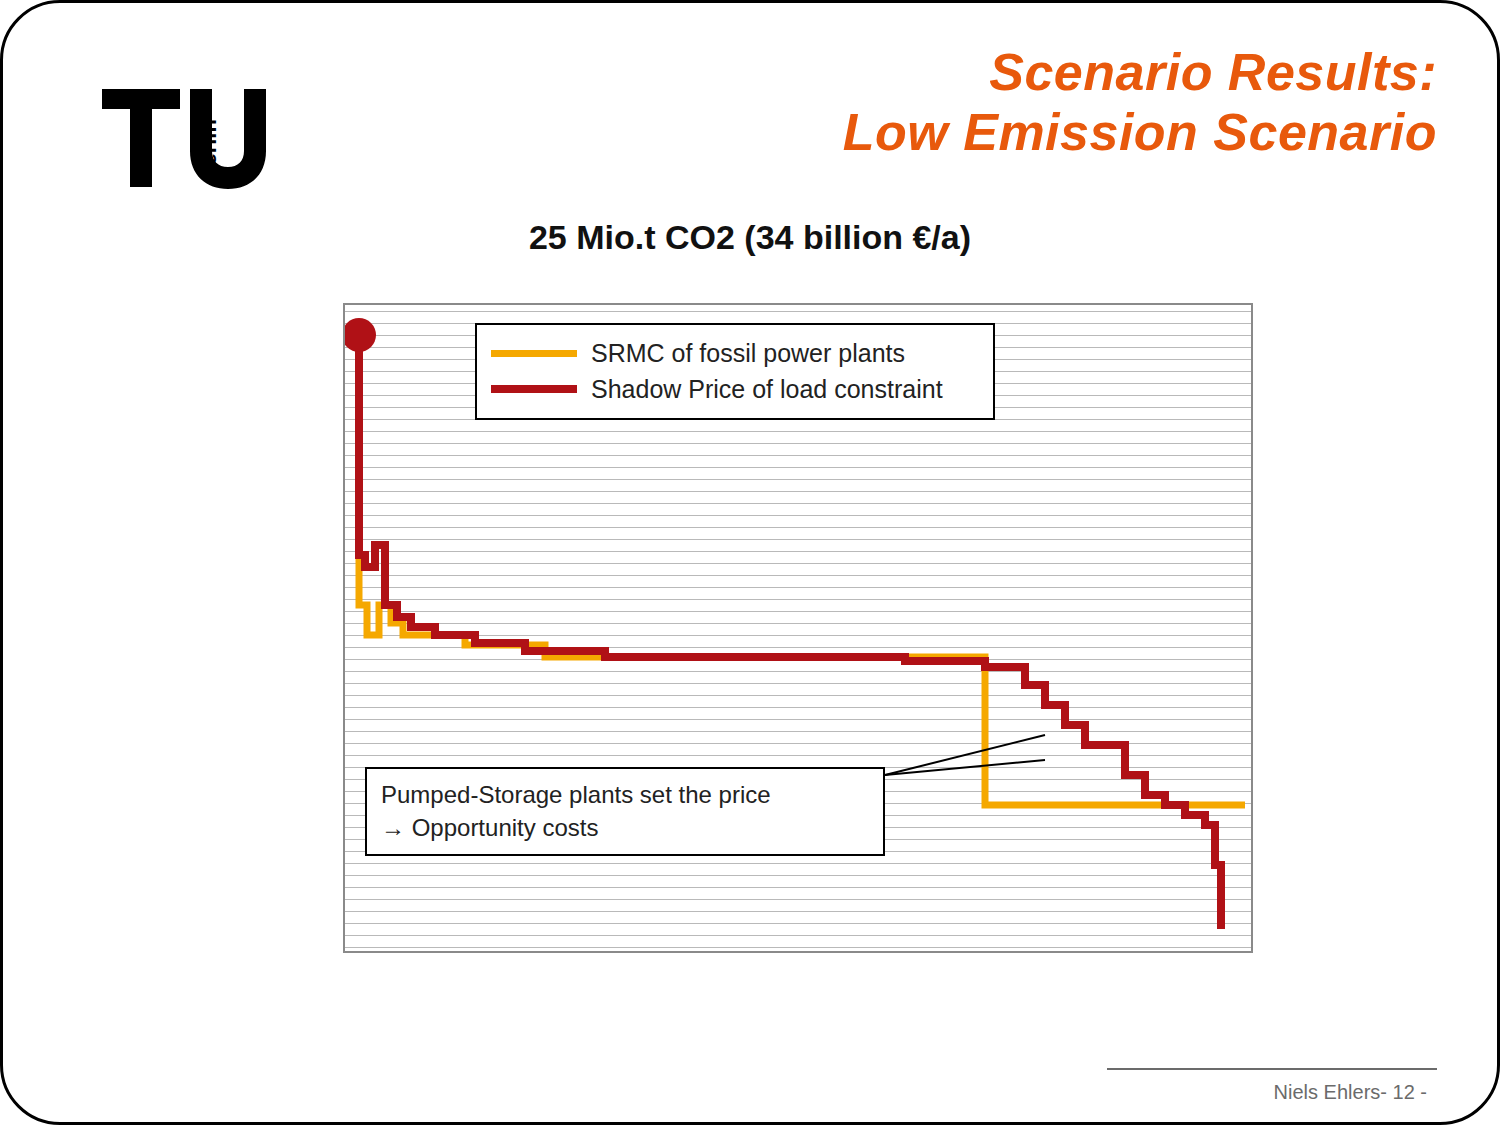Scenario Results:
Low Emission Scenario
berlin
25 Mio.t CO2 (34 billion €/a)
SRMC of fossil power plants
Shadow Price of load constraint
Pumped-Storage plants set the price
→ Opportunity costs
10000 1000 100 10 1
Price
[€/MWh]
1 Hours per year 8760
Niels Ehlers- 12 -